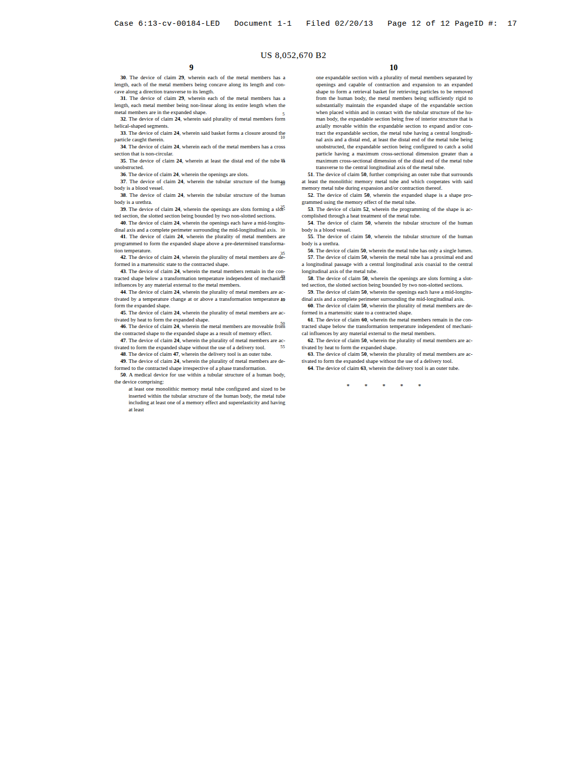Case 6:13-cv-00184-LED Document 1-1 Filed 02/20/13 Page 12 of 12 PageID #: 17
US 8,052,670 B2
9 10
30. The device of claim 29, wherein each of the metal members has a length, each of the metal members being concave along its length and concave along a direction transverse to its length.
31. The device of claim 29, wherein each of the metal members has a length, each metal member being non-linear along its entire length when the metal members are in the expanded shape.
32. The device of claim 24, wherein said plurality of metal members form helical-shaped segments.
33. The device of claim 24, wherein said basket forms a closure around the particle caught therein.
34. The device of claim 24, wherein each of the metal members has a cross section that is non-circular.
35. The device of claim 24, wherein at least the distal end of the tube is unobstructed.
36. The device of claim 24, wherein the openings are slots.
37. The device of claim 24, wherein the tubular structure of the human body is a blood vessel.
38. The device of claim 24, wherein the tubular structure of the human body is a urethra.
39. The device of claim 24, wherein the openings are slots forming a slotted section, the slotted section being bounded by two non-slotted sections.
40. The device of claim 24, wherein the openings each have a mid-longitudinal axis and a complete perimeter surrounding the mid-longitudinal axis.
41. The device of claim 24, wherein the plurality of metal members are programmed to form the expanded shape above a pre-determined transformation temperature.
42. The device of claim 24, wherein the plurality of metal members are deformed in a martensitic state to the contracted shape.
43. The device of claim 24, wherein the metal members remain in the contracted shape below a transformation temperature independent of mechanical influences by any material external to the metal members.
44. The device of claim 24, wherein the plurality of metal members are activated by a temperature change at or above a transformation temperature to form the expanded shape.
45. The device of claim 24, wherein the plurality of metal members are activated by heat to form the expanded shape.
46. The device of claim 24, wherein the metal members are moveable from the contracted shape to the expanded shape as a result of memory effect.
47. The device of claim 24, wherein the plurality of metal members are activated to form the expanded shape without the use of a delivery tool.
48. The device of claim 47, wherein the delivery tool is an outer tube.
49. The device of claim 24, wherein the plurality of metal members are deformed to the contracted shape irrespective of a phase transformation.
50. A medical device for use within a tubular structure of a human body, the device comprising:
at least one monolithic memory metal tube configured and sized to be inserted within the tubular structure of the human body, the metal tube including at least one of a memory effect and superelasticity and having at least
one expandable section with a plurality of metal members separated by openings and capable of contraction and expansion to an expanded shape to form a retrieval basket for retrieving particles to be removed from the human body, the metal members being sufficiently rigid to substantially maintain the expanded shape of the expandable section when placed within and in contact with the tubular structure of the human body, the expandable section being free of interior structure that is axially movable within the expandable section to expand and/or contract the expandable section, the metal tube having a central longitudinal axis and a distal end, at least the distal end of the metal tube being unobstructed, the expandable section being configured to catch a solid particle having a maximum cross-sectional dimension greater than a maximum cross-sectional dimension of the distal end of the metal tube transverse to the central longitudinal axis of the metal tube.
51. The device of claim 50, further comprising an outer tube that surrounds at least the monolithic memory metal tube and which cooperates with said memory metal tube during expansion and/or contraction thereof.
52. The device of claim 50, wherein the expanded shape is a shape programmed using the memory effect of the metal tube.
53. The device of claim 52, wherein the programming of the shape is accomplished through a heat treatment of the metal tube.
54. The device of claim 50, wherein the tubular structure of the human body is a blood vessel.
55. The device of claim 50, wherein the tubular structure of the human body is a urethra.
56. The device of claim 50, wherein the metal tube has only a single lumen.
57. The device of claim 50, wherein the metal tube has a proximal end and a longitudinal passage with a central longitudinal axis coaxial to the central longitudinal axis of the metal tube.
58. The device of claim 50, wherein the openings are slots forming a slotted section, the slotted section being bounded by two non-slotted sections.
59. The device of claim 50, wherein the openings each have a mid-longitudinal axis and a complete perimeter surrounding the mid-longitudinal axis.
60. The device of claim 50, wherein the plurality of metal members are deformed in a martensitic state to a contracted shape.
61. The device of claim 60, wherein the metal members remain in the contracted shape below the transformation temperature independent of mechanical influences by any material external to the metal members.
62. The device of claim 50, wherein the plurality of metal members are activated by heat to form the expanded shape.
63. The device of claim 50, wherein the plurality of metal members are activated to form the expanded shape without the use of a delivery tool.
64. The device of claim 63, wherein the delivery tool is an outer tube.
* * * * *
5
10
15
20
25
30
35
40
45
50
55